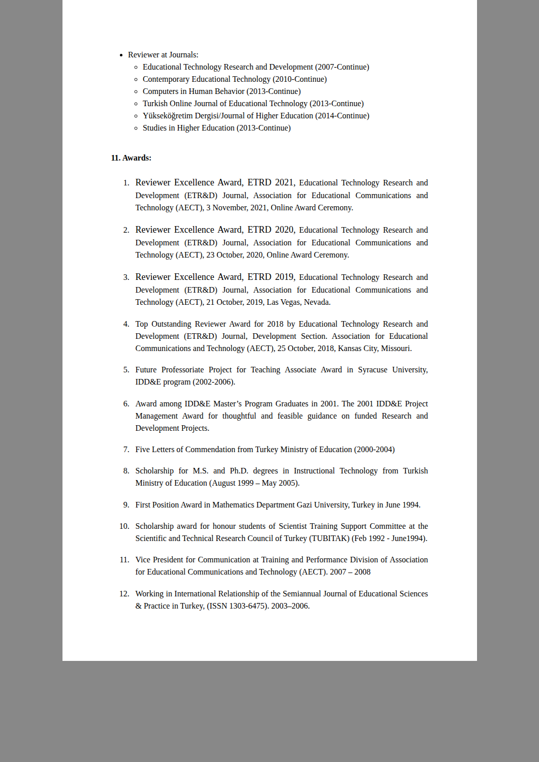Reviewer at Journals:
Educational Technology Research and Development (2007-Continue)
Contemporary Educational Technology (2010-Continue)
Computers in Human Behavior (2013-Continue)
Turkish Online Journal of Educational Technology (2013-Continue)
Yükseköğretim Dergisi/Journal of Higher Education (2014-Continue)
Studies in Higher Education (2013-Continue)
11. Awards:
Reviewer Excellence Award, ETRD 2021, Educational Technology Research and Development (ETR&D) Journal, Association for Educational Communications and Technology (AECT), 3 November, 2021, Online Award Ceremony.
Reviewer Excellence Award, ETRD 2020, Educational Technology Research and Development (ETR&D) Journal, Association for Educational Communications and Technology (AECT), 23 October, 2020, Online Award Ceremony.
Reviewer Excellence Award, ETRD 2019, Educational Technology Research and Development (ETR&D) Journal, Association for Educational Communications and Technology (AECT), 21 October, 2019, Las Vegas, Nevada.
Top Outstanding Reviewer Award for 2018 by Educational Technology Research and Development (ETR&D) Journal, Development Section. Association for Educational Communications and Technology (AECT), 25 October, 2018, Kansas City, Missouri.
Future Professoriate Project for Teaching Associate Award in Syracuse University, IDD&E program (2002-2006).
Award among IDD&E Master’s Program Graduates in 2001. The 2001 IDD&E Project Management Award for thoughtful and feasible guidance on funded Research and Development Projects.
Five Letters of Commendation from Turkey Ministry of Education (2000-2004)
Scholarship for M.S. and Ph.D. degrees in Instructional Technology from Turkish Ministry of Education (August 1999 – May 2005).
First Position Award in Mathematics Department Gazi University, Turkey in June 1994.
Scholarship award for honour students of Scientist Training Support Committee at the Scientific and Technical Research Council of Turkey (TUBITAK) (Feb 1992 - June1994).
Vice President for Communication at Training and Performance Division of Association for Educational Communications and Technology (AECT). 2007 – 2008
Working in International Relationship of the Semiannual Journal of Educational Sciences & Practice in Turkey, (ISSN 1303-6475). 2003–2006.